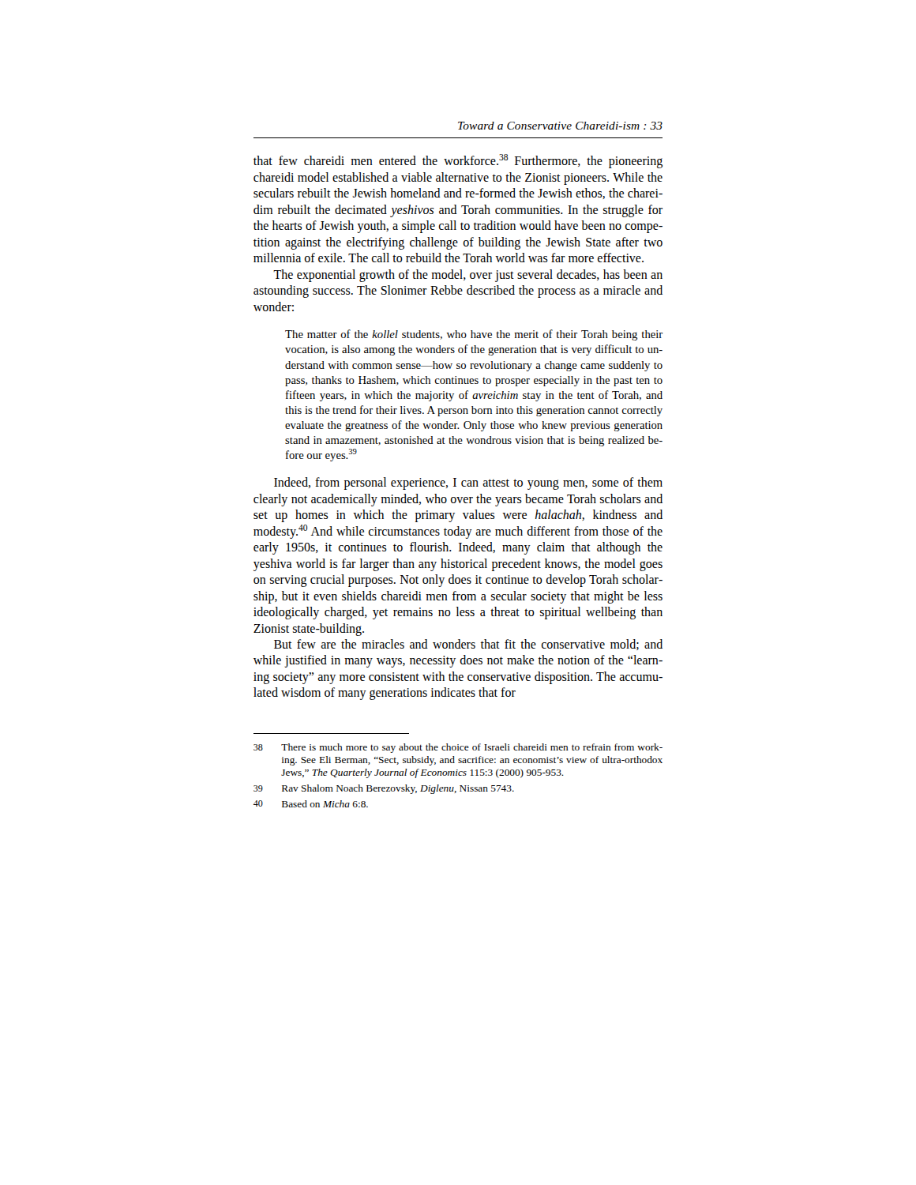Toward a Conservative Chareidi-ism : 33
that few chareidi men entered the workforce.38 Furthermore, the pioneering chareidi model established a viable alternative to the Zionist pioneers. While the seculars rebuilt the Jewish homeland and re-formed the Jewish ethos, the chareidim rebuilt the decimated yeshivos and Torah communities. In the struggle for the hearts of Jewish youth, a simple call to tradition would have been no competition against the electrifying challenge of building the Jewish State after two millennia of exile. The call to rebuild the Torah world was far more effective.
The exponential growth of the model, over just several decades, has been an astounding success. The Slonimer Rebbe described the process as a miracle and wonder:
The matter of the kollel students, who have the merit of their Torah being their vocation, is also among the wonders of the generation that is very difficult to understand with common sense—how so revolutionary a change came suddenly to pass, thanks to Hashem, which continues to prosper especially in the past ten to fifteen years, in which the majority of avreichim stay in the tent of Torah, and this is the trend for their lives. A person born into this generation cannot correctly evaluate the greatness of the wonder. Only those who knew previous generation stand in amazement, astonished at the wondrous vision that is being realized before our eyes.39
Indeed, from personal experience, I can attest to young men, some of them clearly not academically minded, who over the years became Torah scholars and set up homes in which the primary values were halachah, kindness and modesty.40 And while circumstances today are much different from those of the early 1950s, it continues to flourish. Indeed, many claim that although the yeshiva world is far larger than any historical precedent knows, the model goes on serving crucial purposes. Not only does it continue to develop Torah scholarship, but it even shields chareidi men from a secular society that might be less ideologically charged, yet remains no less a threat to spiritual wellbeing than Zionist state-building.
But few are the miracles and wonders that fit the conservative mold; and while justified in many ways, necessity does not make the notion of the “learning society” any more consistent with the conservative disposition. The accumulated wisdom of many generations indicates that for
38 There is much more to say about the choice of Israeli chareidi men to refrain from working. See Eli Berman, “Sect, subsidy, and sacrifice: an economist’s view of ultra-orthodox Jews,” The Quarterly Journal of Economics 115:3 (2000) 905-953.
39 Rav Shalom Noach Berezovsky, Diglenu, Nissan 5743.
40 Based on Micha 6:8.